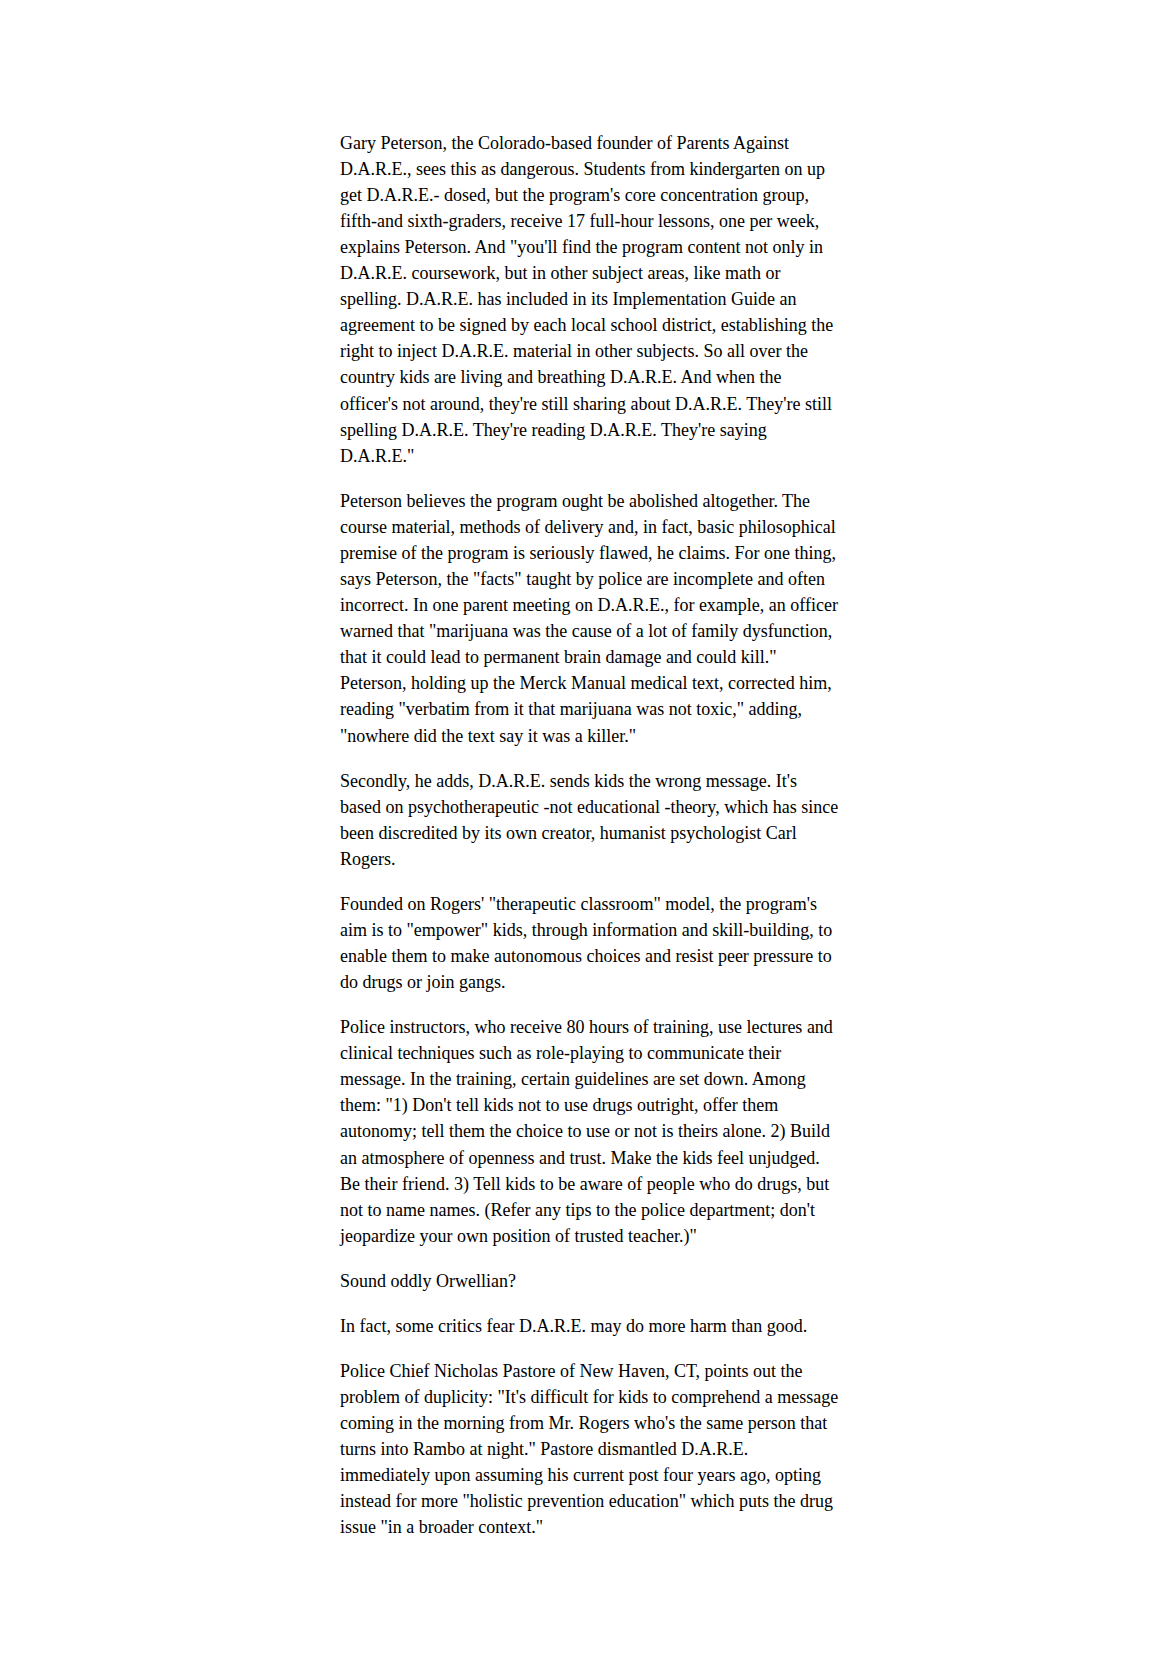Gary Peterson, the Colorado-based founder of Parents Against D.A.R.E., sees this as dangerous. Students from kindergarten on up get D.A.R.E.- dosed, but the program's core concentration group, fifth-and sixth-graders, receive 17 full-hour lessons, one per week, explains Peterson. And "you'll find the program content not only in D.A.R.E. coursework, but in other subject areas, like math or spelling. D.A.R.E. has included in its Implementation Guide an agreement to be signed by each local school district, establishing the right to inject D.A.R.E. material in other subjects. So all over the country kids are living and breathing D.A.R.E. And when the officer's not around, they're still sharing about D.A.R.E. They're still spelling D.A.R.E. They're reading D.A.R.E. They're saying D.A.R.E."
Peterson believes the program ought be abolished altogether. The course material, methods of delivery and, in fact, basic philosophical premise of the program is seriously flawed, he claims. For one thing, says Peterson, the "facts" taught by police are incomplete and often incorrect. In one parent meeting on D.A.R.E., for example, an officer warned that "marijuana was the cause of a lot of family dysfunction, that it could lead to permanent brain damage and could kill." Peterson, holding up the Merck Manual medical text, corrected him, reading "verbatim from it that marijuana was not toxic," adding, "nowhere did the text say it was a killer."
Secondly, he adds, D.A.R.E. sends kids the wrong message. It's based on psychotherapeutic -not educational -theory, which has since been discredited by its own creator, humanist psychologist Carl Rogers.
Founded on Rogers' "therapeutic classroom" model, the program's aim is to "empower" kids, through information and skill-building, to enable them to make autonomous choices and resist peer pressure to do drugs or join gangs.
Police instructors, who receive 80 hours of training, use lectures and clinical techniques such as role-playing to communicate their message. In the training, certain guidelines are set down. Among them: "1) Don't tell kids not to use drugs outright, offer them autonomy; tell them the choice to use or not is theirs alone. 2) Build an atmosphere of openness and trust. Make the kids feel unjudged. Be their friend. 3) Tell kids to be aware of people who do drugs, but not to name names. (Refer any tips to the police department; don't jeopardize your own position of trusted teacher.)"
Sound oddly Orwellian?
In fact, some critics fear D.A.R.E. may do more harm than good.
Police Chief Nicholas Pastore of New Haven, CT, points out the problem of duplicity: "It's difficult for kids to comprehend a message coming in the morning from Mr. Rogers who's the same person that turns into Rambo at night." Pastore dismantled D.A.R.E. immediately upon assuming his current post four years ago, opting instead for more "holistic prevention education" which puts the drug issue "in a broader context."